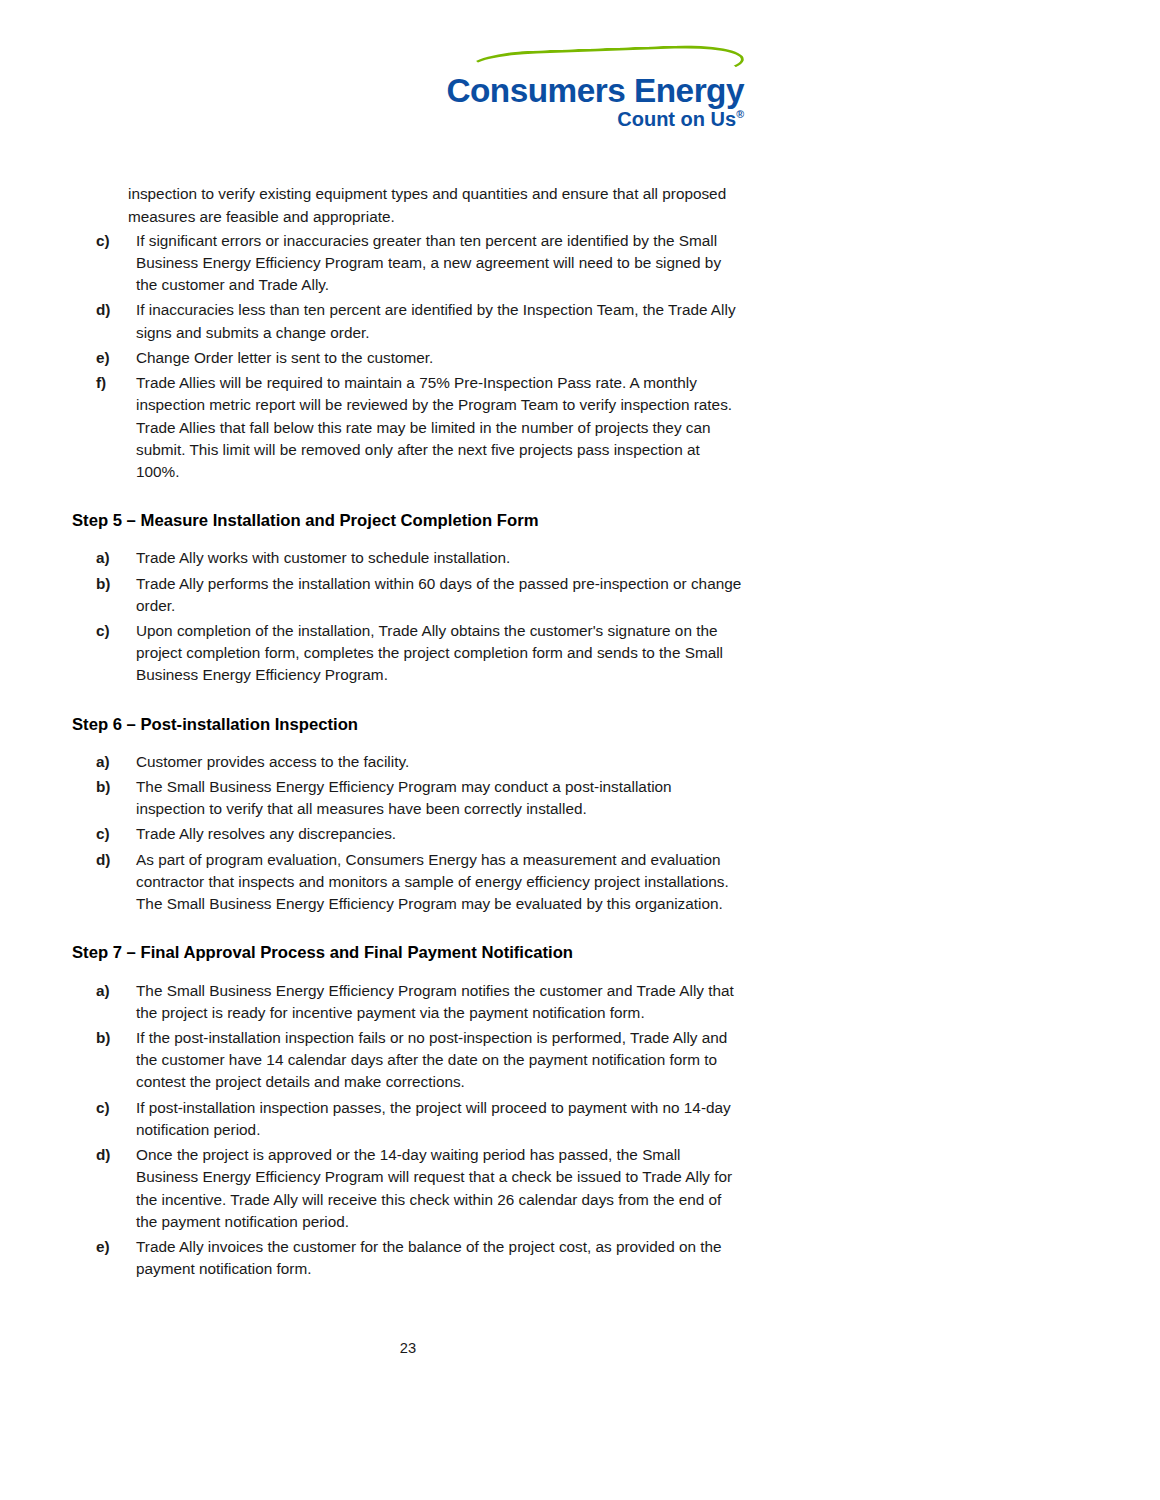Consumers Energy
Count on Us®
inspection to verify existing equipment types and quantities and ensure that all proposed measures are feasible and appropriate.
c) If significant errors or inaccuracies greater than ten percent are identified by the Small Business Energy Efficiency Program team, a new agreement will need to be signed by the customer and Trade Ally.
d) If inaccuracies less than ten percent are identified by the Inspection Team, the Trade Ally signs and submits a change order.
e) Change Order letter is sent to the customer.
f) Trade Allies will be required to maintain a 75% Pre-Inspection Pass rate. A monthly inspection metric report will be reviewed by the Program Team to verify inspection rates. Trade Allies that fall below this rate may be limited in the number of projects they can submit. This limit will be removed only after the next five projects pass inspection at 100%.
Step 5 – Measure Installation and Project Completion Form
a) Trade Ally works with customer to schedule installation.
b) Trade Ally performs the installation within 60 days of the passed pre-inspection or change order.
c) Upon completion of the installation, Trade Ally obtains the customer's signature on the project completion form, completes the project completion form and sends to the Small Business Energy Efficiency Program.
Step 6 – Post-installation Inspection
a) Customer provides access to the facility.
b) The Small Business Energy Efficiency Program may conduct a post-installation inspection to verify that all measures have been correctly installed.
c) Trade Ally resolves any discrepancies.
d) As part of program evaluation, Consumers Energy has a measurement and evaluation contractor that inspects and monitors a sample of energy efficiency project installations. The Small Business Energy Efficiency Program may be evaluated by this organization.
Step 7 – Final Approval Process and Final Payment Notification
a) The Small Business Energy Efficiency Program notifies the customer and Trade Ally that the project is ready for incentive payment via the payment notification form.
b) If the post-installation inspection fails or no post-inspection is performed, Trade Ally and the customer have 14 calendar days after the date on the payment notification form to contest the project details and make corrections.
c) If post-installation inspection passes, the project will proceed to payment with no 14-day notification period.
d) Once the project is approved or the 14-day waiting period has passed, the Small Business Energy Efficiency Program will request that a check be issued to Trade Ally for the incentive. Trade Ally will receive this check within 26 calendar days from the end of the payment notification period.
e) Trade Ally invoices the customer for the balance of the project cost, as provided on the payment notification form.
23